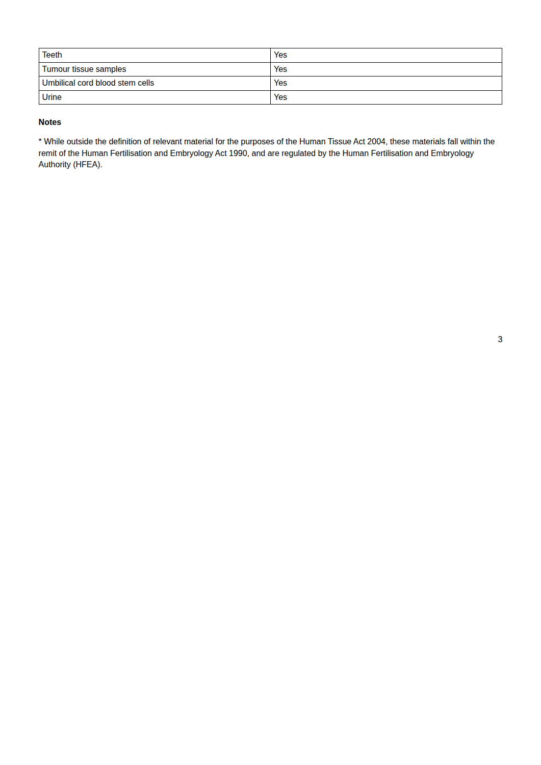| Teeth | Yes |
| Tumour tissue samples | Yes |
| Umbilical cord blood stem cells | Yes |
| Urine | Yes |
Notes
* While outside the definition of relevant material for the purposes of the Human Tissue Act 2004, these materials fall within the remit of the Human Fertilisation and Embryology Act 1990, and are regulated by the Human Fertilisation and Embryology Authority (HFEA).
3